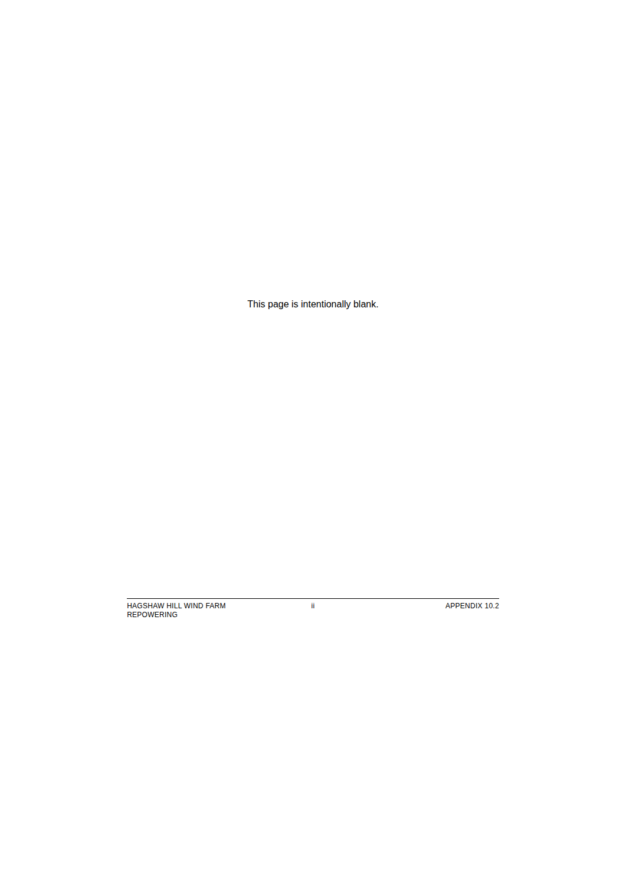This page is intentionally blank.
HAGSHAW HILL WIND FARM
REPOWERING
ii
APPENDIX 10.2